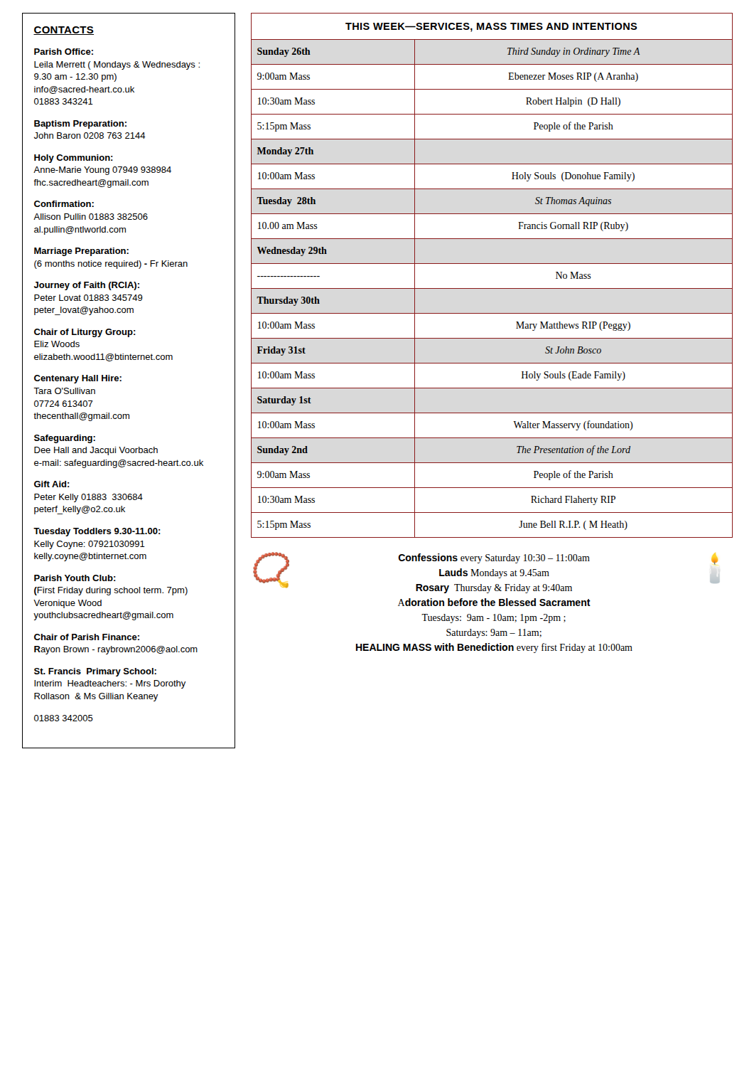CONTACTS
Parish Office: Leila Merrett ( Mondays & Wednesdays :
9.30 am - 12.30 pm)
info@sacred-heart.co.uk
01883 343241
Baptism Preparation: John Baron 0208 763 2144
Holy Communion: Anne-Marie Young 07949 938984
fhc.sacredheart@gmail.com
Confirmation: Allison Pullin 01883 382506
al.pullin@ntlworld.com
Marriage Preparation: (6 months notice required) - Fr Kieran
Journey of Faith (RCIA): Peter Lovat 01883 345749
peter_lovat@yahoo.com
Chair of Liturgy Group: Eliz Woods
elizabeth.wood11@btinternet.com
Centenary Hall Hire: Tara O'Sullivan
07724 613407
thecenthall@gmail.com
Safeguarding: Dee Hall and Jacqui Voorbach
e-mail: safeguarding@sacred-heart.co.uk
Gift Aid: Peter Kelly 01883 330684
peterf_kelly@o2.co.uk
Tuesday Toddlers 9.30-11.00: Kelly Coyne: 07921030991
kelly.coyne@btinternet.com
Parish Youth Club: (First Friday during school term. 7pm)
Veronique Wood
youthclubsacredheart@gmail.com
Chair of Parish Finance: Rayon Brown - raybrown2006@aol.com
St. Francis Primary School: Interim Headteachers: - Mrs Dorothy Rollason & Ms Gillian Keaney
01883 342005
| THIS WEEK—SERVICES, MASS TIMES AND INTENTIONS |
| --- |
| Sunday 26th | Third Sunday in Ordinary Time A |
| 9:00am Mass | Ebenezer Moses RIP (A Aranha) |
| 10:30am Mass | Robert Halpin (D Hall) |
| 5:15pm Mass | People of the Parish |
| Monday 27th | |
| 10:00am Mass | Holy Souls (Donohue Family) |
| Tuesday 28th | St Thomas Aquinas |
| 10.00 am Mass | Francis Gornall RIP (Ruby) |
| Wednesday 29th | |
| ------------------- | No Mass |
| Thursday 30th | |
| 10:00am Mass | Mary Matthews RIP (Peggy) |
| Friday 31st | St John Bosco |
| 10:00am Mass | Holy Souls (Eade Family) |
| Saturday 1st | |
| 10:00am Mass | Walter Masservy (foundation) |
| Sunday 2nd | The Presentation of the Lord |
| 9:00am Mass | People of the Parish |
| 10:30am Mass | Richard Flaherty RIP |
| 5:15pm Mass | June Bell R.I.P. ( M Heath) |
📿
Confessions every Saturday 10:30 – 11:00am
Lauds Mondays at 9.45am
Rosary Thursday & Friday at 9:40am
Adoration before the Blessed Sacrament
Tuesdays: 9am - 10am; 1pm -2pm ;
Saturdays: 9am – 11am;
HEALING MASS with Benediction every first Friday at 10:00am
🕯️